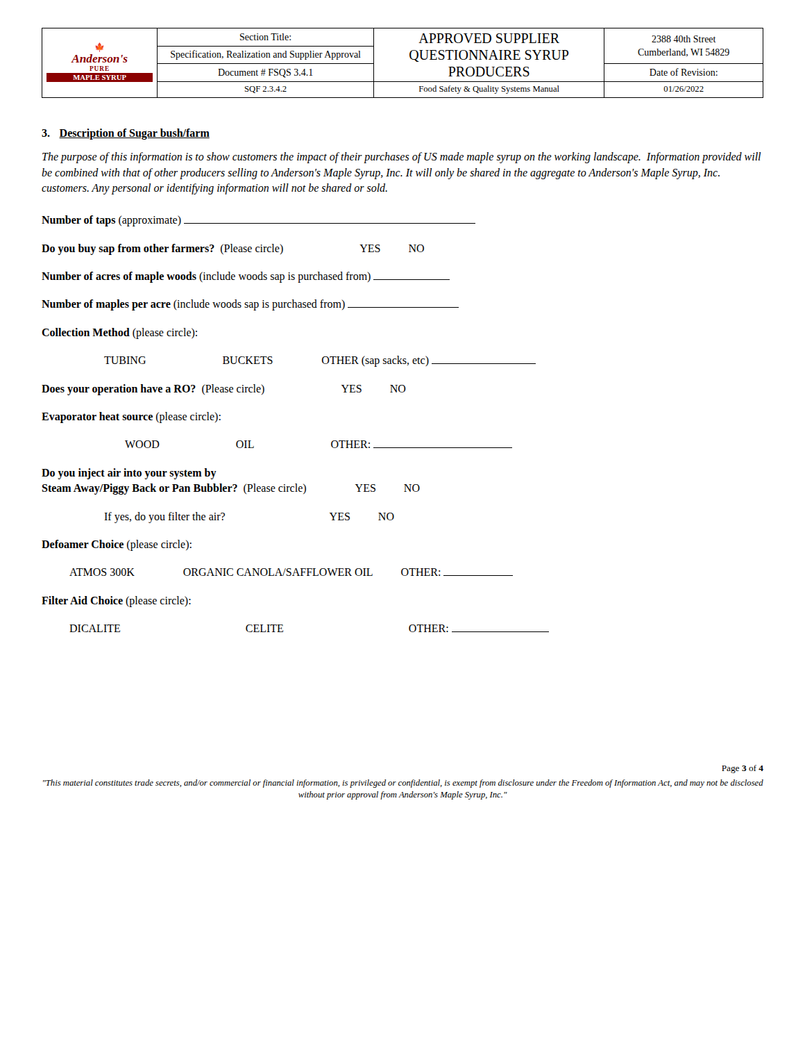| 🍁 Anderson's PURE MAPLE SYRUP | Section Title: | APPROVED SUPPLIER QUESTIONNAIRE SYRUP PRODUCERS | 2388 40th Street Cumberland, WI 54829 |
| Specification, Realization and Supplier Approval |
| Document # FSQS 3.4.1 | Date of Revision: |
| SQF 2.3.4.2 | Food Safety & Quality Systems Manual | 01/26/2022 |
3. Description of Sugar bush/farm
The purpose of this information is to show customers the impact of their purchases of US made maple syrup on the working landscape. Information provided will be combined with that of other producers selling to Anderson's Maple Syrup, Inc. It will only be shared in the aggregate to Anderson's Maple Syrup, Inc. customers. Any personal or identifying information will not be shared or sold.
Number of taps (approximate)
Do you buy sap from other farmers? (Please circle) YES NO
Number of acres of maple woods (include woods sap is purchased from)
Number of maples per acre (include woods sap is purchased from)
Collection Method (please circle):
TUBING BUCKETS OTHER (sap sacks, etc)
Does your operation have a RO? (Please circle) YES NO
Evaporator heat source (please circle):
WOOD OIL OTHER:
Do you inject air into your system by
Steam Away/Piggy Back or Pan Bubbler? (Please circle) YES NO
If yes, do you filter the air? YES NO
Defoamer Choice (please circle):
ATMOS 300K ORGANIC CANOLA/SAFFLOWER OIL OTHER:
Filter Aid Choice (please circle):
DICALITE CELITE OTHER:
Page 3 of 4
"This material constitutes trade secrets, and/or commercial or financial information, is privileged or confidential, is exempt from disclosure under the Freedom of Information Act, and may not be disclosed without prior approval from Anderson's Maple Syrup, Inc."